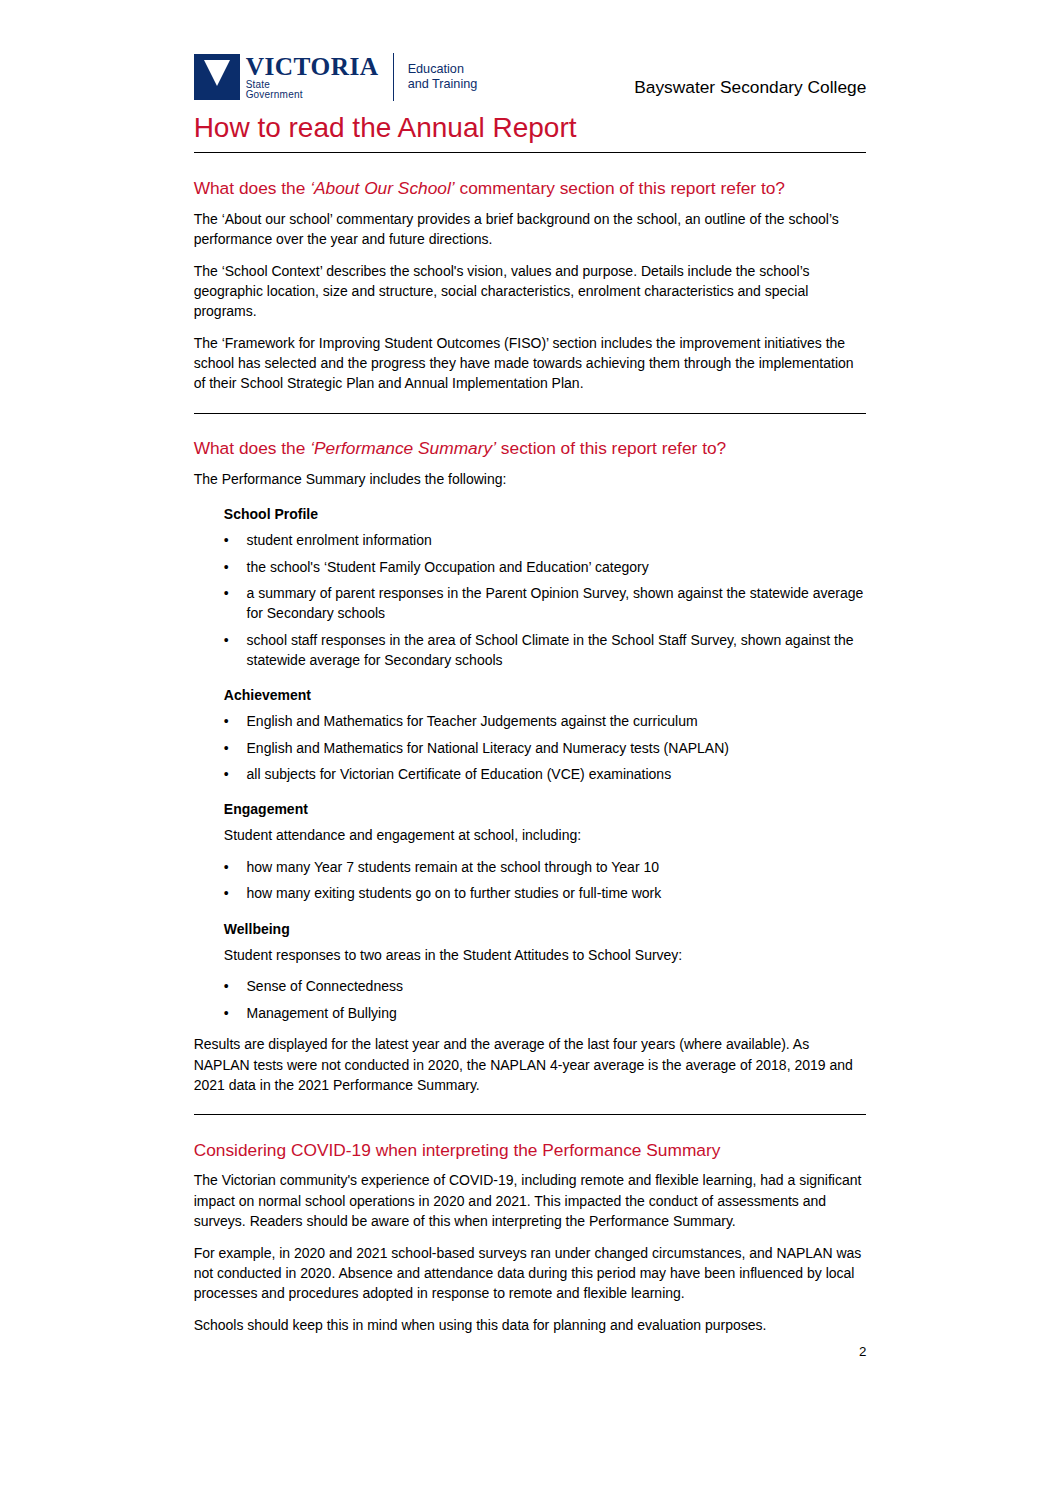VICTORIA
State
Government
Education
and Training
Bayswater Secondary College
How to read the Annual Report
What does the ‘About Our School’ commentary section of this report refer to?
The ‘About our school’ commentary provides a brief background on the school, an outline of the school’s performance over the year and future directions.
The ‘School Context’ describes the school's vision, values and purpose. Details include the school’s geographic location, size and structure, social characteristics, enrolment characteristics and special programs.
The ‘Framework for Improving Student Outcomes (FISO)’ section includes the improvement initiatives the school has selected and the progress they have made towards achieving them through the implementation of their School Strategic Plan and Annual Implementation Plan.
What does the ‘Performance Summary’ section of this report refer to?
The Performance Summary includes the following:
School Profile
student enrolment information
the school's ‘Student Family Occupation and Education’ category
a summary of parent responses in the Parent Opinion Survey, shown against the statewide average for Secondary schools
school staff responses in the area of School Climate in the School Staff Survey, shown against the statewide average for Secondary schools
Achievement
English and Mathematics for Teacher Judgements against the curriculum
English and Mathematics for National Literacy and Numeracy tests (NAPLAN)
all subjects for Victorian Certificate of Education (VCE) examinations
Engagement
Student attendance and engagement at school, including:
how many Year 7 students remain at the school through to Year 10
how many exiting students go on to further studies or full-time work
Wellbeing
Student responses to two areas in the Student Attitudes to School Survey:
Sense of Connectedness
Management of Bullying
Results are displayed for the latest year and the average of the last four years (where available). As NAPLAN tests were not conducted in 2020, the NAPLAN 4-year average is the average of 2018, 2019 and 2021 data in the 2021 Performance Summary.
Considering COVID-19 when interpreting the Performance Summary
The Victorian community's experience of COVID-19, including remote and flexible learning, had a significant impact on normal school operations in 2020 and 2021. This impacted the conduct of assessments and surveys. Readers should be aware of this when interpreting the Performance Summary.
For example, in 2020 and 2021 school-based surveys ran under changed circumstances, and NAPLAN was not conducted in 2020. Absence and attendance data during this period may have been influenced by local processes and procedures adopted in response to remote and flexible learning.
Schools should keep this in mind when using this data for planning and evaluation purposes.
2